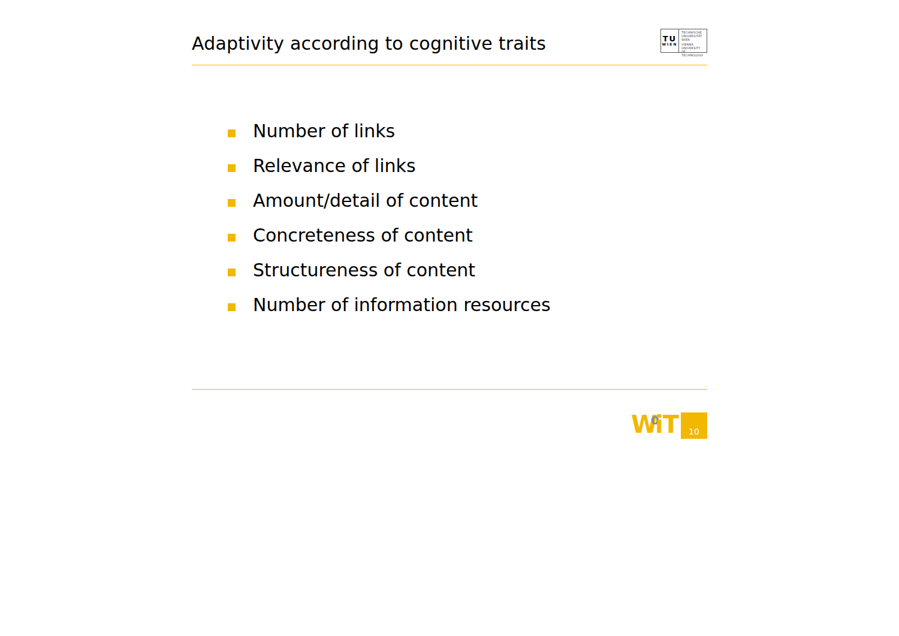TU WIEN
Technische
Universität
Wien
Vienna
University of
Technology
Adaptivity according to cognitive traits
Number of links
Relevance of links
Amount/detail of content
Concreteness of content
Structureness of content
Number of information resources
W0iT
10